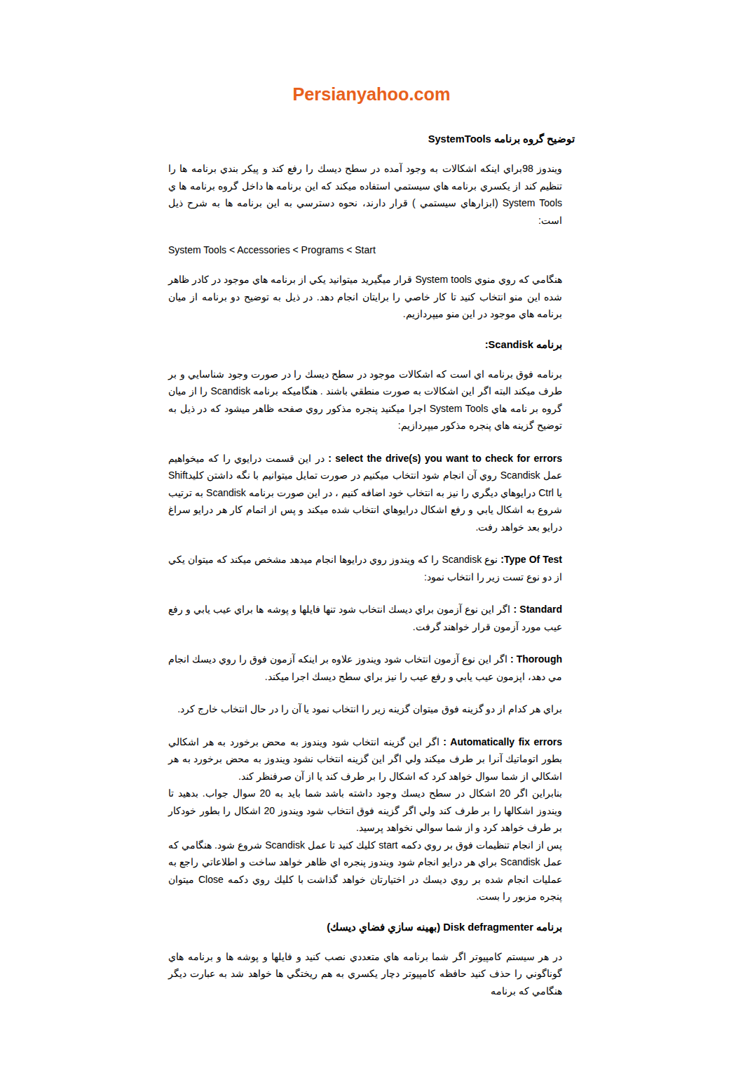Persianyahoo.com
توضيح گروه برنامه SystemTools
ويندوز 98براي اينكه اشكالات به وجود آمده در سطح ديسك را رفع كند و پيكر بندي برنامه ها را تنظيم كند از يكسري برنامه هاي سيستمي استفاده ميكند كه اين برنامه ها داخل گروه برنامه ها ي System Tools (ابزارهاي سيستمي ) قرار دارند، نحوه دسترسي به اين برنامه ها به شرح ذيل است:
System Tools < Accessories < Programs < Start
هنگامي كه روي منوي System tools قرار ميگيريد ميتوانيد يكي از برنامه هاي موجود در كادر ظاهر شده اين منو انتخاب كنيد تا كار خاصي را برايتان انجام دهد. در ذيل به توضيح دو برنامه از ميان برنامه هاي موجود در اين منو ميپردازيم.
برنامه Scandisk:
برنامه فوق برنامه اي است كه اشكالات موجود در سطح ديسك را در صورت وجود شناسايي و بر طرف ميكند البته اگر اين اشكالات به صورت منطقي باشند . هنگاميكه برنامه Scandisk را از ميان گروه بر نامه هاي System Tools اجرا ميكنيد پنجره مذكور روي صفحه ظاهر ميشود كه در ذيل به توضيح گزينه هاي پنجره مذكور ميپردازيم:
select the drive(s) you want to check for errors : در اين قسمت درايوي را كه ميخواهيم عمل Scandisk روي آن انجام شود انتخاب ميكنيم در صورت تمايل ميتوانيم با نگه داشتن كليدShift يا Ctrl درايوهاي ديگري را نيز به انتخاب خود اضافه كنيم ، در اين صورت برنامه Scandisk به ترتيب شروع به اشكال يابي و رفع اشكال درايوهاي انتخاب شده ميكند و پس از اتمام كار هر درايو سراغ درايو بعد خواهد رفت.
Type Of Test: نوع Scandisk را كه ويندوز روي درايوها انجام ميدهد مشخص ميكند كه ميتوان يكي از دو نوع تست زير را انتخاب نمود:
Standard : اگر اين نوع آزمون براي ديسك انتخاب شود تنها فايلها و پوشه ها براي عيب يابي و رفع عيب مورد آزمون قرار خواهند گرفت.
Thorough : اگر اين نوع آزمون انتخاب شود ويندوز علاوه بر اينكه آزمون فوق را روي ديسك انجام مي دهد، اپزمون عيب يابي و رفع عيب را نيز براي سطح ديسك اجرا ميكند.
براي هر كدام از دو گزينه فوق ميتوان گزينه زير را انتخاب نمود يا آن را در حال انتخاب خارج كرد.
Automatically fix errors : اگر اين گزينه انتخاب شود ويندوز به محض برخورد به هر اشكالي بطور اتوماتيك آنرا بر طرف ميكند ولي اگر اين گزينه انتخاب نشود ويندوز به محض برخورد به هر اشكالي از شما سوال خواهد كرد كه اشكال را بر طرف كند يا از آن صرفنظر كند.
بنابراين اگر 20 اشكال در سطح ديسك وجود داشته باشد شما بايد به 20 سوال جواب. بدهيد تا ويندوز اشكالها را بر طرف كند ولي اگر گزينه فوق انتخاب شود ويندوز 20 اشكال را بطور خودكار بر طرف خواهد كرد و از شما سوالي نخواهد پرسيد.
پس از انجام تنظيمات فوق بر روي دكمه start كليك كنيد تا عمل Scandisk شروع شود. هنگامي كه عمل Scandisk براي هر درايو انجام شود ويندوز پنجره اي ظاهر خواهد ساخت و اطلاعاتي راجع به عمليات انجام شده بر روي ديسك در اختيارتان خواهد گذاشت با كليك روي دكمه Close ميتوان پنجره مزبور را بست.
برنامه Disk defragmenter (بهينه سازي فضاي ديسك)
در هر سيستم كامپيوتر اگر شما برنامه هاي متعددي نصب كنيد و فايلها و پوشه ها و برنامه هاي گوناگوني را حذف كنيد حافظه كامپيوتر دچار يكسري به هم ريختگي ها خواهد شد به عبارت ديگر هنگامي كه برنامه